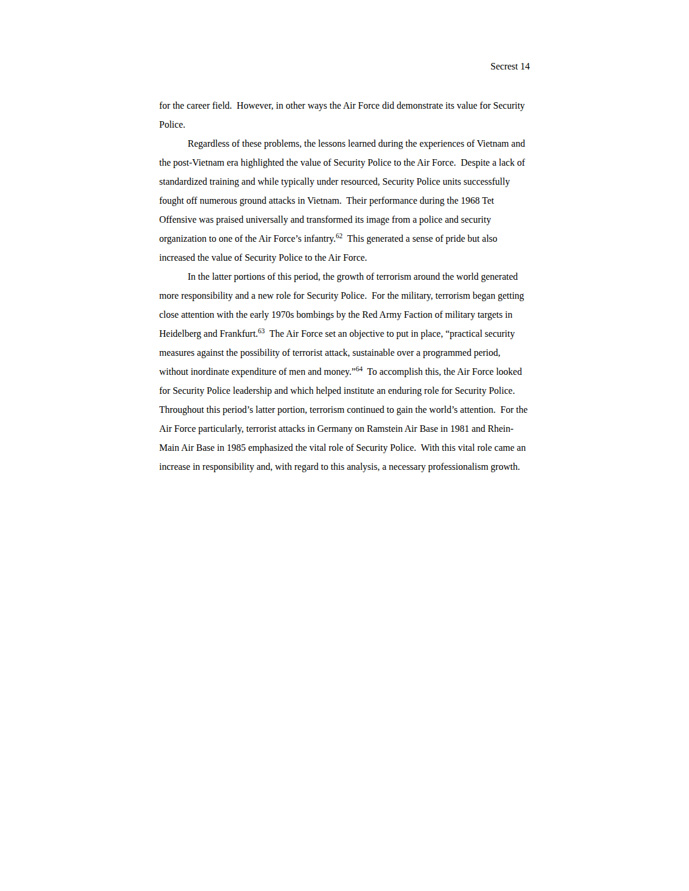Secrest 14
for the career field. However, in other ways the Air Force did demonstrate its value for Security Police.
Regardless of these problems, the lessons learned during the experiences of Vietnam and the post-Vietnam era highlighted the value of Security Police to the Air Force. Despite a lack of standardized training and while typically under resourced, Security Police units successfully fought off numerous ground attacks in Vietnam. Their performance during the 1968 Tet Offensive was praised universally and transformed its image from a police and security organization to one of the Air Force’s infantry.62 This generated a sense of pride but also increased the value of Security Police to the Air Force.
In the latter portions of this period, the growth of terrorism around the world generated more responsibility and a new role for Security Police. For the military, terrorism began getting close attention with the early 1970s bombings by the Red Army Faction of military targets in Heidelberg and Frankfurt.63 The Air Force set an objective to put in place, “practical security measures against the possibility of terrorist attack, sustainable over a programmed period, without inordinate expenditure of men and money.”64 To accomplish this, the Air Force looked for Security Police leadership and which helped institute an enduring role for Security Police. Throughout this period’s latter portion, terrorism continued to gain the world’s attention. For the Air Force particularly, terrorist attacks in Germany on Ramstein Air Base in 1981 and Rhein-Main Air Base in 1985 emphasized the vital role of Security Police. With this vital role came an increase in responsibility and, with regard to this analysis, a necessary professionalism growth.